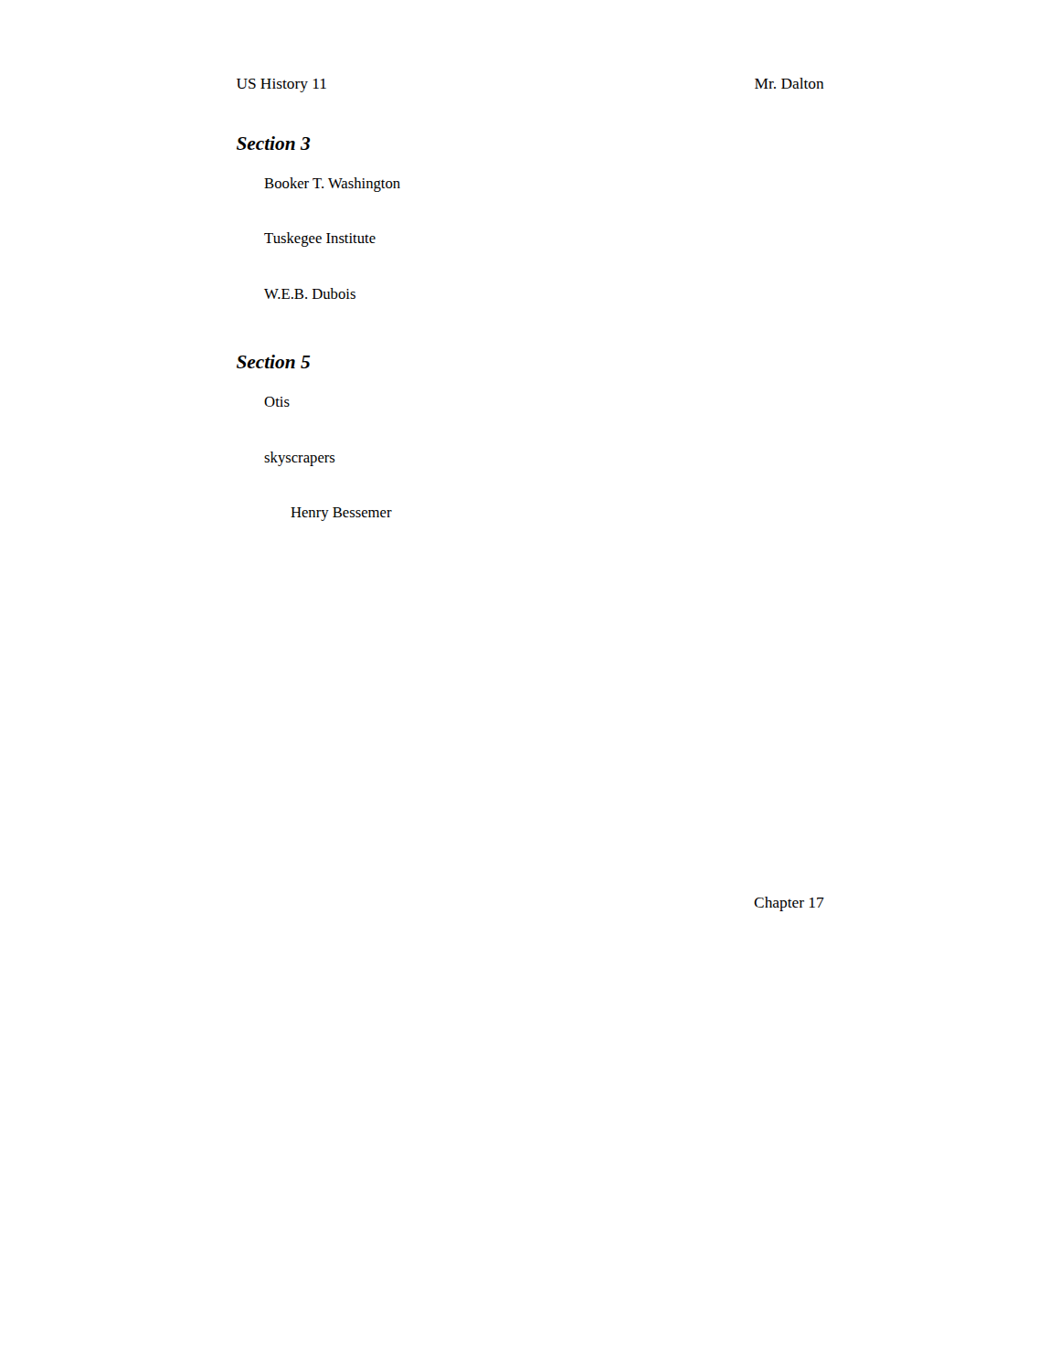US History 11
Mr. Dalton
Section 3
Booker T. Washington
Tuskegee Institute
W.E.B. Dubois
Section 5
Otis
skyscrapers
Henry Bessemer
Chapter 17